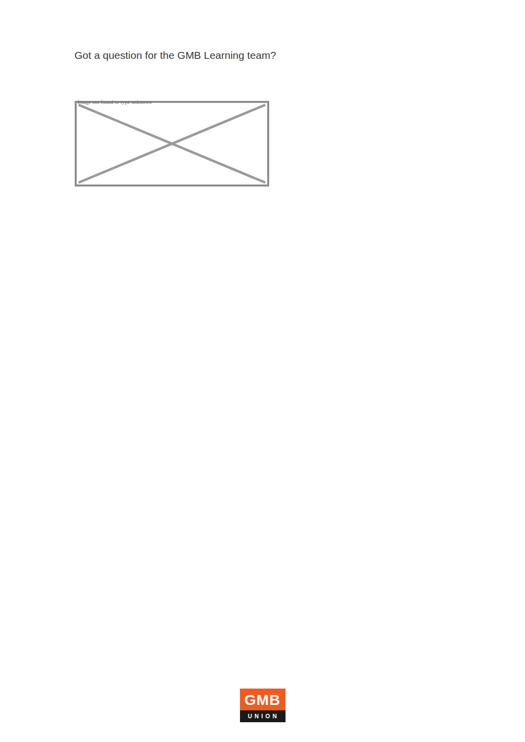Got a question for the GMB Learning team?
Image not found or type unknown
GMB
UNION